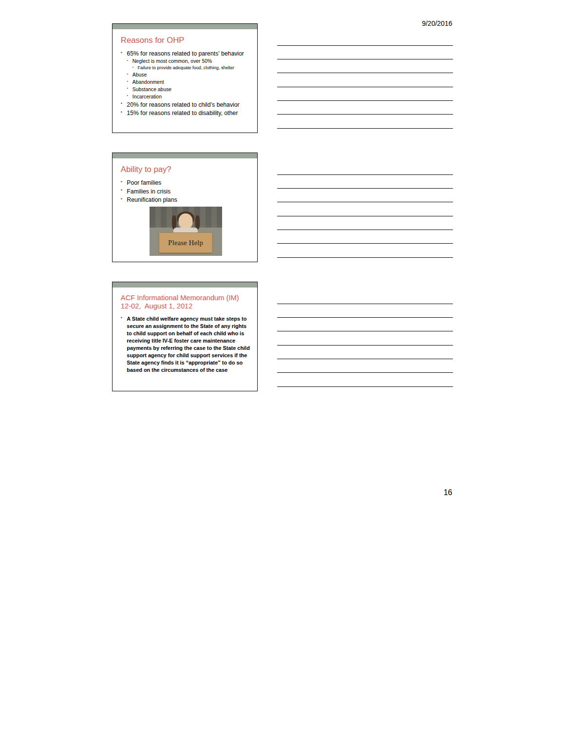9/20/2016
Reasons for OHP
65% for reasons related to parents’ behavior
Neglect is most common, over 50%
Failure to provide adequate food, clothing, shelter
Abuse
Abandonment
Substance abuse
Incarceration
20% for reasons related to child’s behavior
15% for reasons related to disability, other
Ability to pay?
Poor families
Families in crisis
Reunification plans
Please Help
ACF Informational Memorandum (IM)
12-02, August 1, 2012
A State child welfare agency must take steps to secure an assignment to the State of any rights to child support on behalf of each child who is receiving title IV-E foster care maintenance payments by referring the case to the State child support agency for child support services if the State agency finds it is “appropriate” to do so based on the circumstances of the case
16